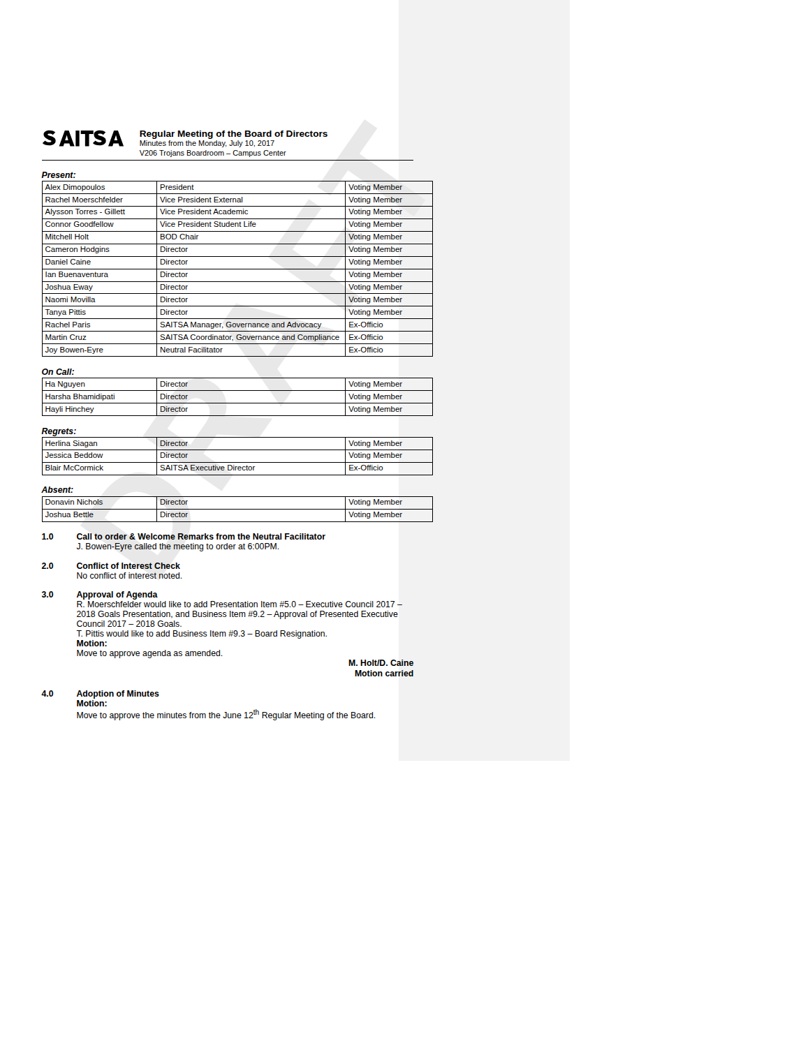DRAFT
Regular Meeting of the Board of Directors
Minutes from the Monday, July 10, 2017
V206 Trojans Boardroom – Campus Center
Present:
| Alex Dimopoulos | President | Voting Member |
| Rachel Moerschfelder | Vice President External | Voting Member |
| Alysson Torres - Gillett | Vice President Academic | Voting Member |
| Connor Goodfellow | Vice President Student Life | Voting Member |
| Mitchell Holt | BOD Chair | Voting Member |
| Cameron Hodgins | Director | Voting Member |
| Daniel Caine | Director | Voting Member |
| Ian Buenaventura | Director | Voting Member |
| Joshua Eway | Director | Voting Member |
| Naomi Movilla | Director | Voting Member |
| Tanya Pittis | Director | Voting Member |
| Rachel Paris | SAITSA Manager, Governance and Advocacy | Ex-Officio |
| Martin Cruz | SAITSA Coordinator, Governance and Compliance | Ex-Officio |
| Joy Bowen-Eyre | Neutral Facilitator | Ex-Officio |
On Call:
| Ha Nguyen | Director | Voting Member |
| Harsha Bhamidipati | Director | Voting Member |
| Hayli Hinchey | Director | Voting Member |
Regrets:
| Herlina Siagan | Director | Voting Member |
| Jessica Beddow | Director | Voting Member |
| Blair McCormick | SAITSA Executive Director | Ex-Officio |
Absent:
| Donavin Nichols | Director | Voting Member |
| Joshua Bettle | Director | Voting Member |
1.0
Call to order & Welcome Remarks from the Neutral Facilitator
J. Bowen-Eyre called the meeting to order at 6:00PM.
2.0
Conflict of Interest Check
No conflict of interest noted.
3.0
Approval of Agenda
R. Moerschfelder would like to add Presentation Item #5.0 – Executive Council 2017 – 2018 Goals Presentation, and Business Item #9.2 – Approval of Presented Executive Council 2017 – 2018 Goals.
T. Pittis would like to add Business Item #9.3 – Board Resignation.
Motion:
Move to approve agenda as amended.
M. Holt/D. Caine
Motion carried
4.0
Adoption of Minutes
Motion:
Move to approve the minutes from the June 12th Regular Meeting of the Board.